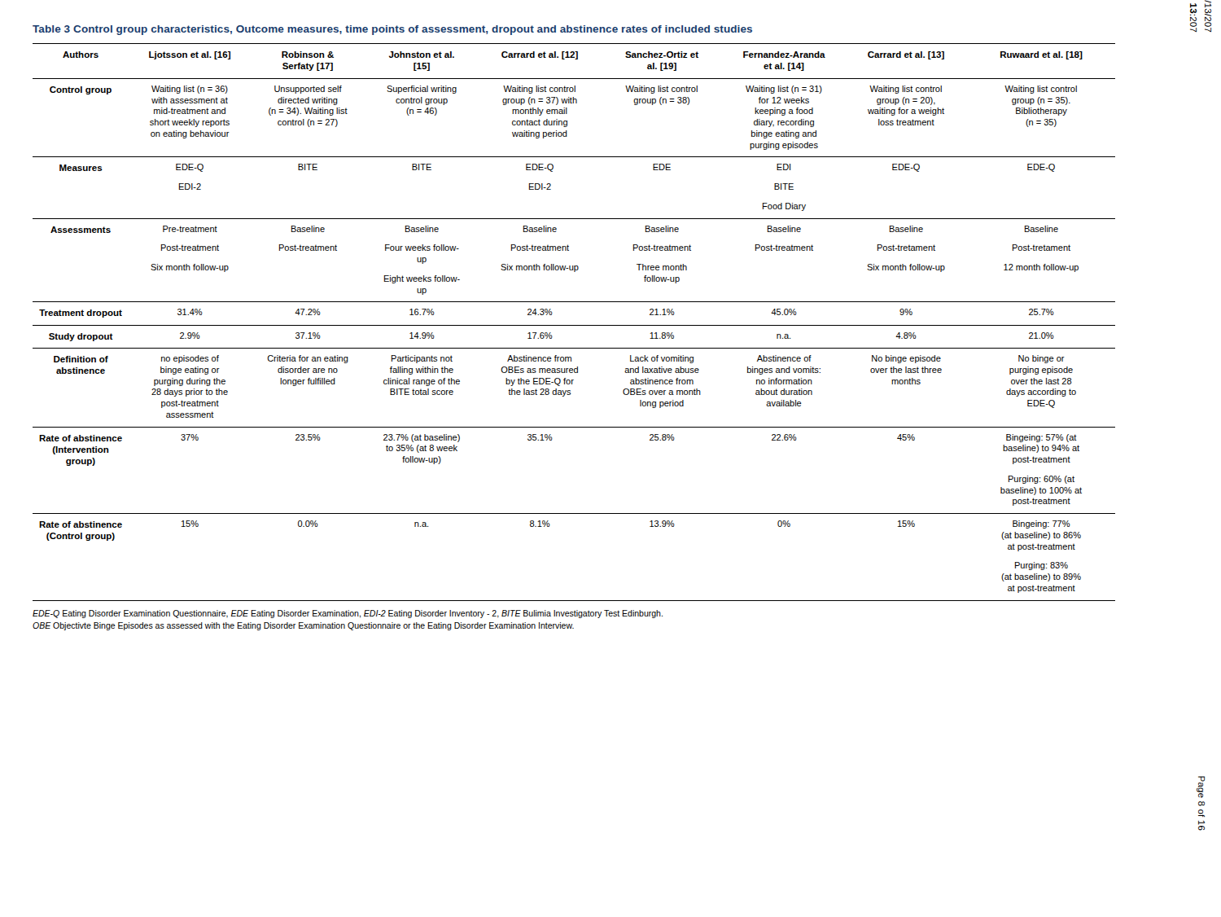Dölemeyer et al. BMC Psychiatry 2013, 13:207
http://www.biomedcentral.com/1471-244X/13/207
Page 8 of 16
Table 3 Control group characteristics, Outcome measures, time points of assessment, dropout and abstinence rates of included studies
| Authors | Ljotsson et al. [16] | Robinson & Serfaty [17] | Johnston et al. [15] | Carrard et al. [12] | Sanchez-Ortiz et al. [19] | Fernandez-Aranda et al. [14] | Carrard et al. [13] | Ruwaard et al. [18] |
| --- | --- | --- | --- | --- | --- | --- | --- | --- |
| Control group | Waiting list (n = 36) with assessment at mid-treatment and short weekly reports on eating behaviour | Unsupported self directed writing (n = 34). Waiting list control (n = 27) | Superficial writing control group (n = 46) | Waiting list control group (n = 37) with monthly email contact during waiting period | Waiting list control group (n = 38) | Waiting list (n = 31) for 12 weeks keeping a food diary, recording binge eating and purging episodes | Waiting list control group (n = 20), waiting for a weight loss treatment | Waiting list control group (n = 35). Bibliotherapy (n = 35) |
| Measures | EDE-Q EDI-2 | BITE | BITE | EDE-Q EDI-2 | EDE | EDI BITE Food Diary | EDE-Q | EDE-Q |
| Assessments | Pre-treatment Post-treatment Six month follow-up | Baseline Post-treatment | Baseline Four weeks follow- up Eight weeks follow- up | Baseline Post-treatment Six month follow-up | Baseline Post-treatment Three month follow-up | Baseline Post-treatment | Baseline Post-tretament Six month follow-up | Baseline Post-tretament 12 month follow-up |
| Treatment dropout | 31.4% | 47.2% | 16.7% | 24.3% | 21.1% | 45.0% | 9% | 25.7% |
| Study dropout | 2.9% | 37.1% | 14.9% | 17.6% | 11.8% | n.a. | 4.8% | 21.0% |
| Definition of abstinence | no episodes of binge eating or purging during the 28 days prior to the post-treatment assessment | Criteria for an eating disorder are no longer fulfilled | Participants not falling within the clinical range of the BITE total score | Abstinence from OBEs as measured by the EDE-Q for the last 28 days | Lack of vomiting and laxative abuse abstinence from OBEs over a month long period | Abstinence of binges and vomits: no information about duration available | No binge episode over the last three months | No binge or purging episode over the last 28 days according to EDE-Q |
| Rate of abstinence (Intervention group) | 37% | 23.5% | 23.7% (at baseline) to 35% (at 8 week follow-up) | 35.1% | 25.8% | 22.6% | 45% | Bingeing: 57% (at baseline) to 94% at post-treatment Purging: 60% (at baseline) to 100% at post-treatment |
| Rate of abstinence (Control group) | 15% | 0.0% | n.a. | 8.1% | 13.9% | 0% | 15% | Bingeing: 77% (at baseline) to 86% at post-treatment Purging: 83% (at baseline) to 89% at post-treatment |
EDE-Q Eating Disorder Examination Questionnaire, EDE Eating Disorder Examination, EDI-2 Eating Disorder Inventory - 2, BITE Bulimia Investigatory Test Edinburgh.
OBE Objectivte Binge Episodes as assessed with the Eating Disorder Examination Questionnaire or the Eating Disorder Examination Interview.